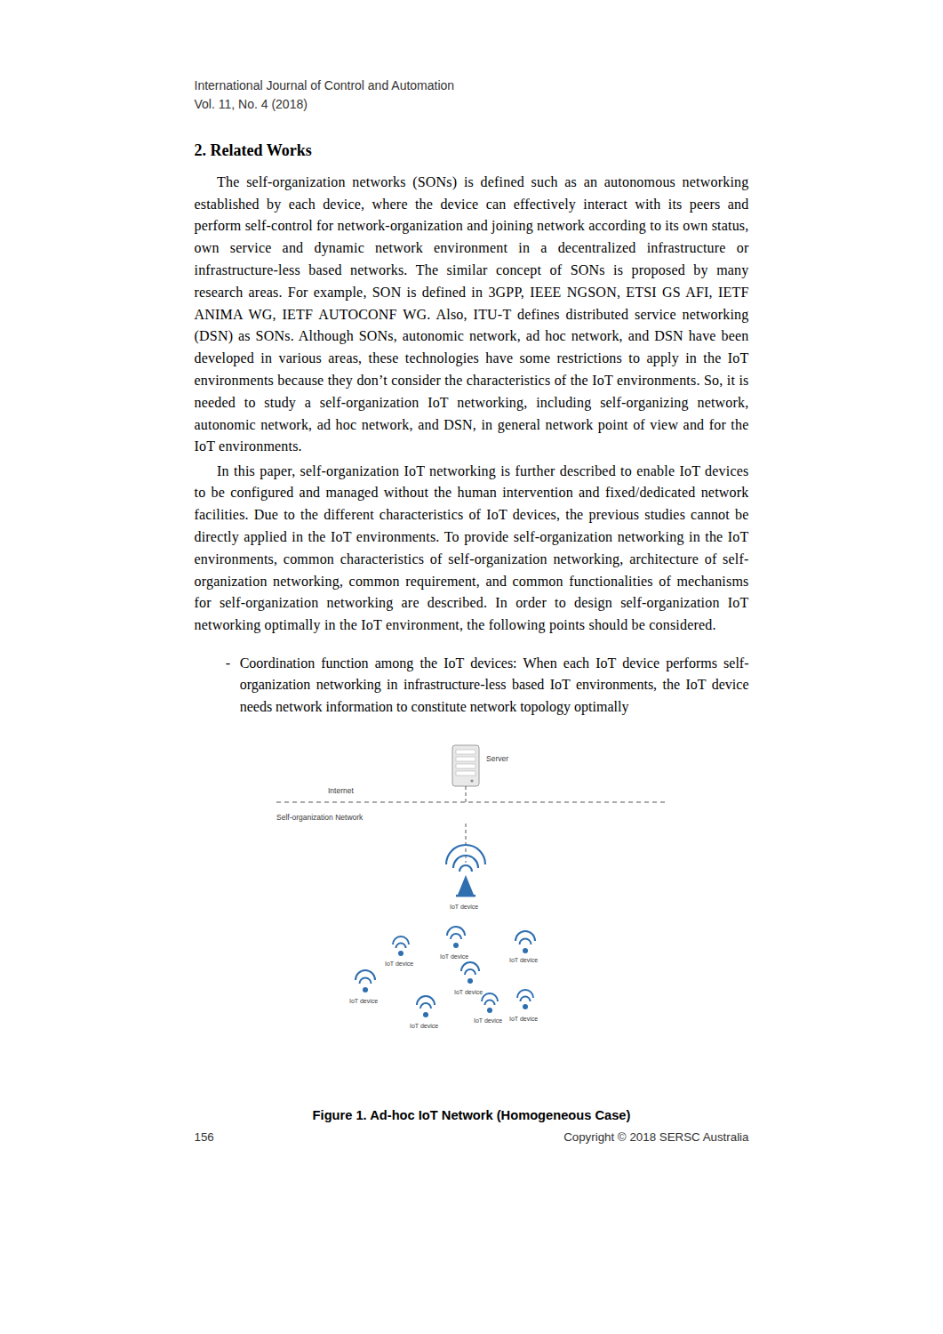International Journal of Control and Automation
Vol. 11, No. 4 (2018)
2. Related Works
The self-organization networks (SONs) is defined such as an autonomous networking established by each device, where the device can effectively interact with its peers and perform self-control for network-organization and joining network according to its own status, own service and dynamic network environment in a decentralized infrastructure or infrastructure-less based networks. The similar concept of SONs is proposed by many research areas. For example, SON is defined in 3GPP, IEEE NGSON, ETSI GS AFI, IETF ANIMA WG, IETF AUTOCONF WG. Also, ITU-T defines distributed service networking (DSN) as SONs. Although SONs, autonomic network, ad hoc network, and DSN have been developed in various areas, these technologies have some restrictions to apply in the IoT environments because they don’t consider the characteristics of the IoT environments. So, it is needed to study a self-organization IoT networking, including self-organizing network, autonomic network, ad hoc network, and DSN, in general network point of view and for the IoT environments.
In this paper, self-organization IoT networking is further described to enable IoT devices to be configured and managed without the human intervention and fixed/dedicated network facilities. Due to the different characteristics of IoT devices, the previous studies cannot be directly applied in the IoT environments. To provide self-organization networking in the IoT environments, common characteristics of self-organization networking, architecture of self-organization networking, common requirement, and common functionalities of mechanisms for self-organization networking are described. In order to design self-organization IoT networking optimally in the IoT environment, the following points should be considered.
Coordination function among the IoT devices: When each IoT device performs self-organization networking in infrastructure-less based IoT environments, the IoT device needs network information to constitute network topology optimally
Server Internet Self-organization Network IoT device IoT device IoT device IoT device IoT device IoT device IoT device IoT device IoT device
Figure 1. Ad-hoc IoT Network (Homogeneous Case)
156 Copyright © 2018 SERSC Australia